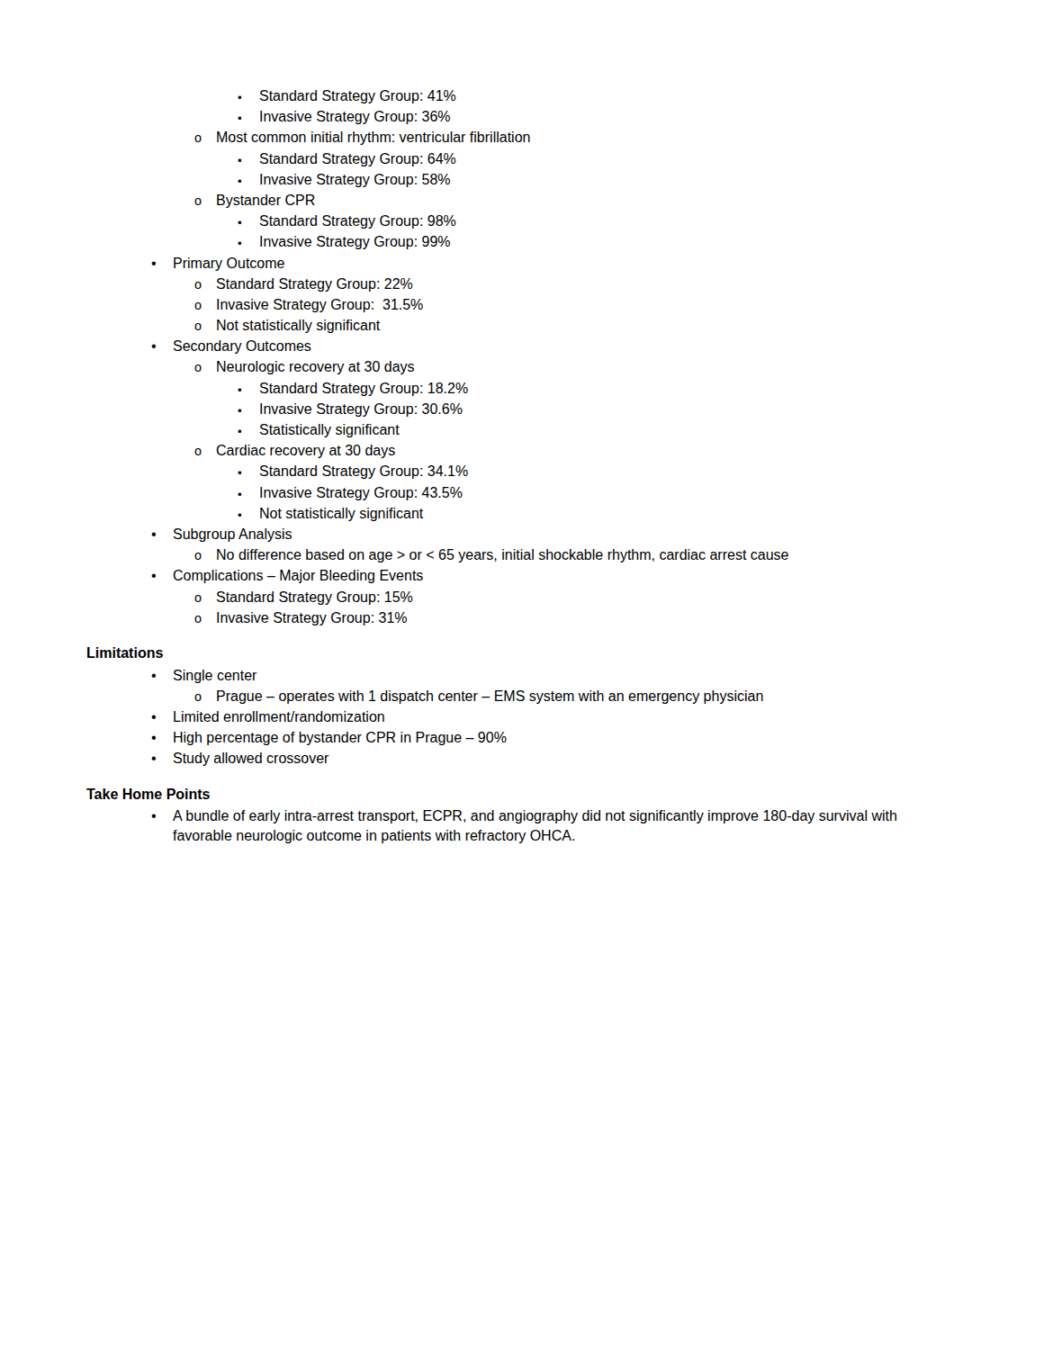Standard Strategy Group: 41%
Invasive Strategy Group: 36%
Most common initial rhythm: ventricular fibrillation
Standard Strategy Group: 64%
Invasive Strategy Group: 58%
Bystander CPR
Standard Strategy Group: 98%
Invasive Strategy Group: 99%
Primary Outcome
Standard Strategy Group: 22%
Invasive Strategy Group: 31.5%
Not statistically significant
Secondary Outcomes
Neurologic recovery at 30 days
Standard Strategy Group: 18.2%
Invasive Strategy Group: 30.6%
Statistically significant
Cardiac recovery at 30 days
Standard Strategy Group: 34.1%
Invasive Strategy Group: 43.5%
Not statistically significant
Subgroup Analysis
No difference based on age > or < 65 years, initial shockable rhythm, cardiac arrest cause
Complications – Major Bleeding Events
Standard Strategy Group: 15%
Invasive Strategy Group: 31%
Limitations
Single center
Prague – operates with 1 dispatch center – EMS system with an emergency physician
Limited enrollment/randomization
High percentage of bystander CPR in Prague – 90%
Study allowed crossover
Take Home Points
A bundle of early intra-arrest transport, ECPR, and angiography did not significantly improve 180-day survival with favorable neurologic outcome in patients with refractory OHCA.